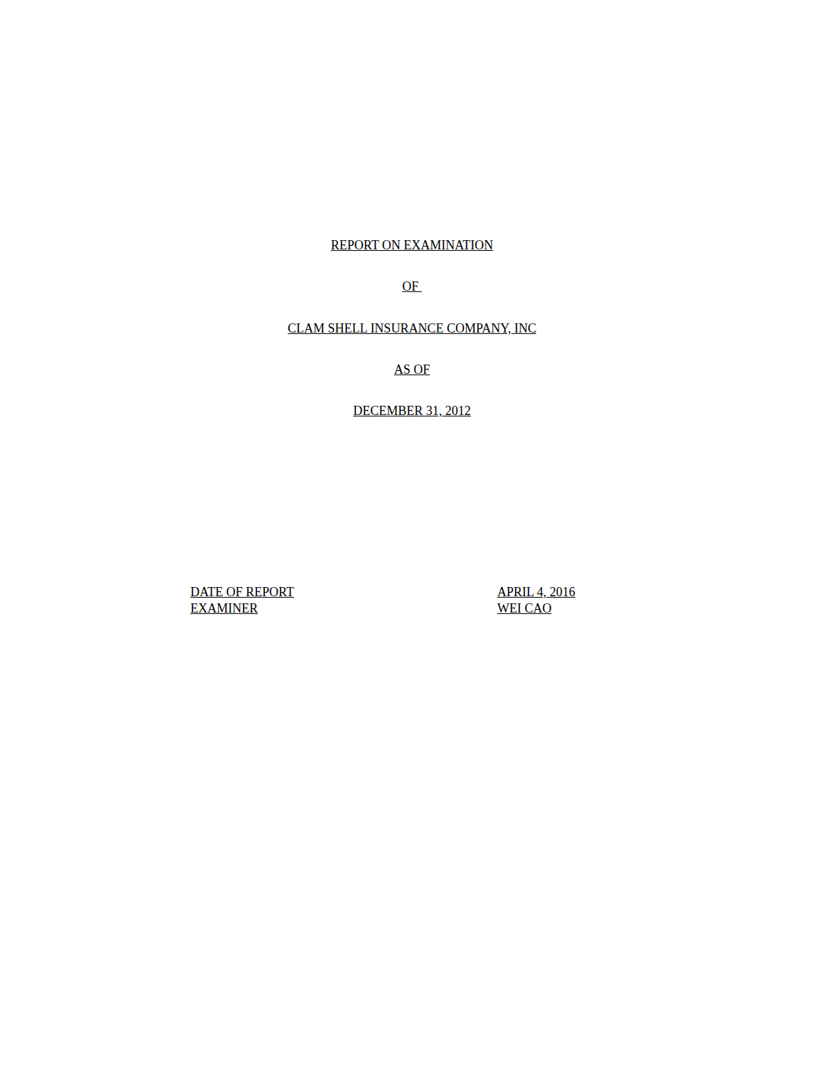REPORT ON EXAMINATION
OF
CLAM SHELL INSURANCE COMPANY, INC
AS OF
DECEMBER 31, 2012
DATE OF REPORT
APRIL 4, 2016
EXAMINER
WEI CAO